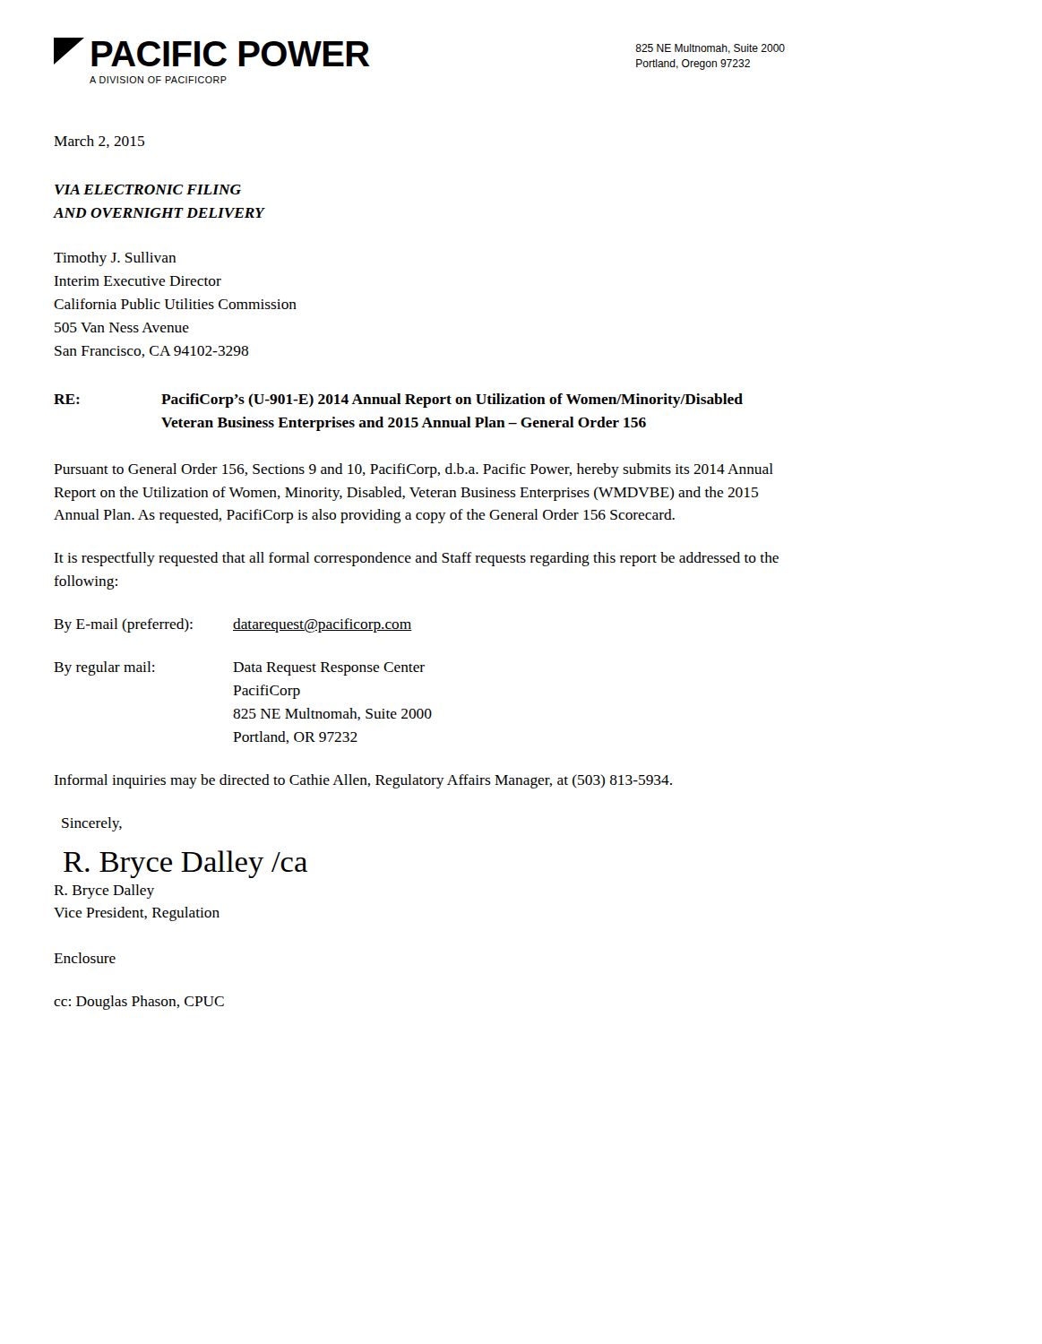PACIFIC POWER
A DIVISION OF PACIFICORP
825 NE Multnomah, Suite 2000
Portland, Oregon 97232
March 2, 2015
VIA ELECTRONIC FILING
AND OVERNIGHT DELIVERY
Timothy J. Sullivan
Interim Executive Director
California Public Utilities Commission
505 Van Ness Avenue
San Francisco, CA 94102-3298
RE:
PacifiCorp’s (U-901-E) 2014 Annual Report on Utilization of Women/Minority/Disabled Veteran Business Enterprises and 2015 Annual Plan – General Order 156
Pursuant to General Order 156, Sections 9 and 10, PacifiCorp, d.b.a. Pacific Power, hereby submits its 2014 Annual Report on the Utilization of Women, Minority, Disabled, Veteran Business Enterprises (WMDVBE) and the 2015 Annual Plan. As requested, PacifiCorp is also providing a copy of the General Order 156 Scorecard.
It is respectfully requested that all formal correspondence and Staff requests regarding this report be addressed to the following:
By E-mail (preferred):
datarequest@pacificorp.com
By regular mail:
Data Request Response Center
PacifiCorp
825 NE Multnomah, Suite 2000
Portland, OR 97232
Informal inquiries may be directed to Cathie Allen, Regulatory Affairs Manager, at (503) 813-5934.
Sincerely,
R. Bryce Dalley /ca
R. Bryce Dalley
Vice President, Regulation
Enclosure
cc: Douglas Phason, CPUC